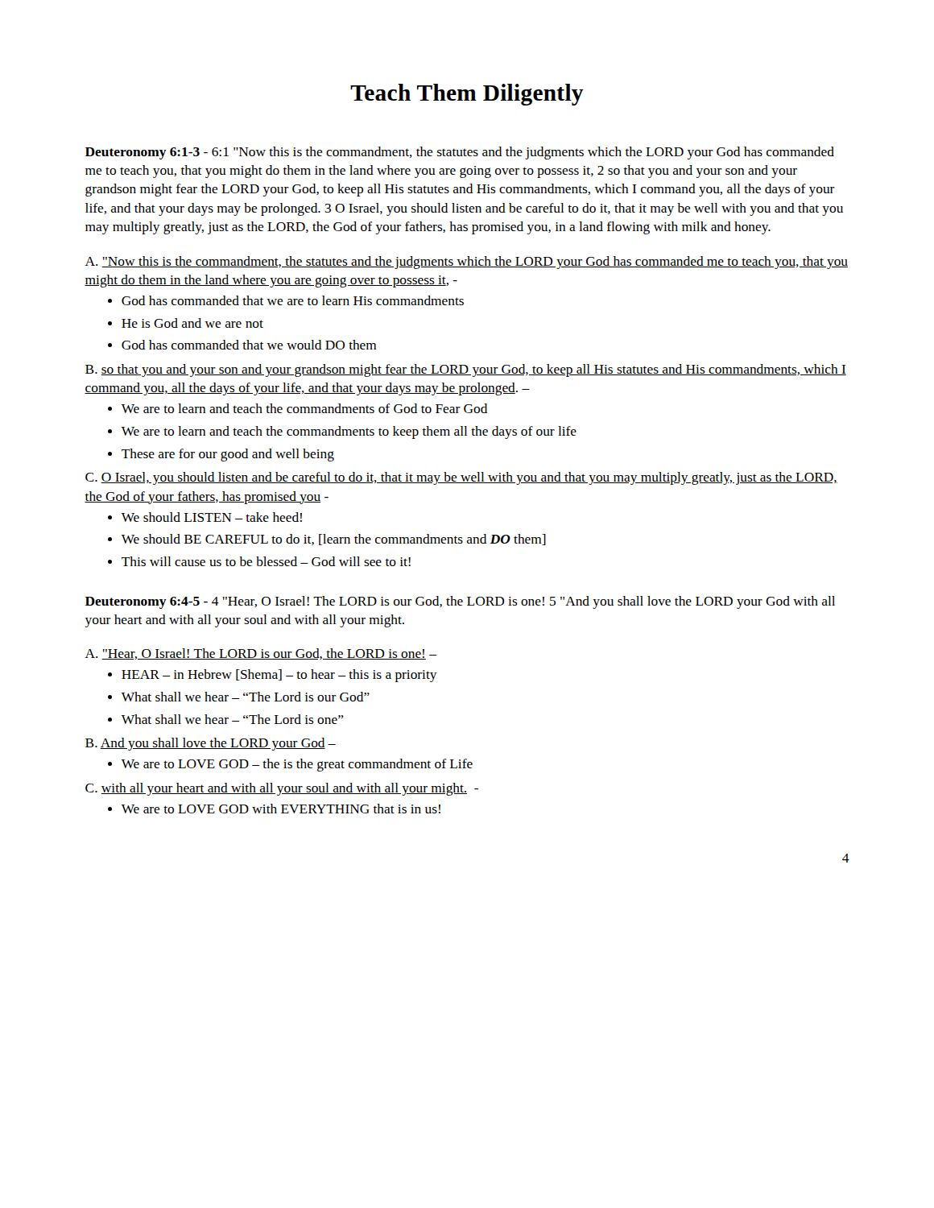Teach Them Diligently
Deuteronomy 6:1-3 - 6:1 "Now this is the commandment, the statutes and the judgments which the LORD your God has commanded me to teach you, that you might do them in the land where you are going over to possess it, 2 so that you and your son and your grandson might fear the LORD your God, to keep all His statutes and His commandments, which I command you, all the days of your life, and that your days may be prolonged. 3 O Israel, you should listen and be careful to do it, that it may be well with you and that you may multiply greatly, just as the LORD, the God of your fathers, has promised you, in a land flowing with milk and honey.
A. "Now this is the commandment, the statutes and the judgments which the LORD your God has commanded me to teach you, that you might do them in the land where you are going over to possess it, -
God has commanded that we are to learn His commandments
He is God and we are not
God has commanded that we would DO them
B. so that you and your son and your grandson might fear the LORD your God, to keep all His statutes and His commandments, which I command you, all the days of your life, and that your days may be prolonged. –
We are to learn and teach the commandments of God to Fear God
We are to learn and teach the commandments to keep them all the days of our life
These are for our good and well being
C. O Israel, you should listen and be careful to do it, that it may be well with you and that you may multiply greatly, just as the LORD, the God of your fathers, has promised you -
We should LISTEN – take heed!
We should BE CAREFUL to do it, [learn the commandments and DO them]
This will cause us to be blessed – God will see to it!
Deuteronomy 6:4-5 - 4 "Hear, O Israel! The LORD is our God, the LORD is one! 5 "And you shall love the LORD your God with all your heart and with all your soul and with all your might.
A. "Hear, O Israel! The LORD is our God, the LORD is one! –
HEAR – in Hebrew [Shema] – to hear – this is a priority
What shall we hear – “The Lord is our God”
What shall we hear – “The Lord is one”
B. And you shall love the LORD your God –
We are to LOVE GOD – the is the great commandment of Life
C. with all your heart and with all your soul and with all your might. -
We are to LOVE GOD with EVERYTHING that is in us!
4